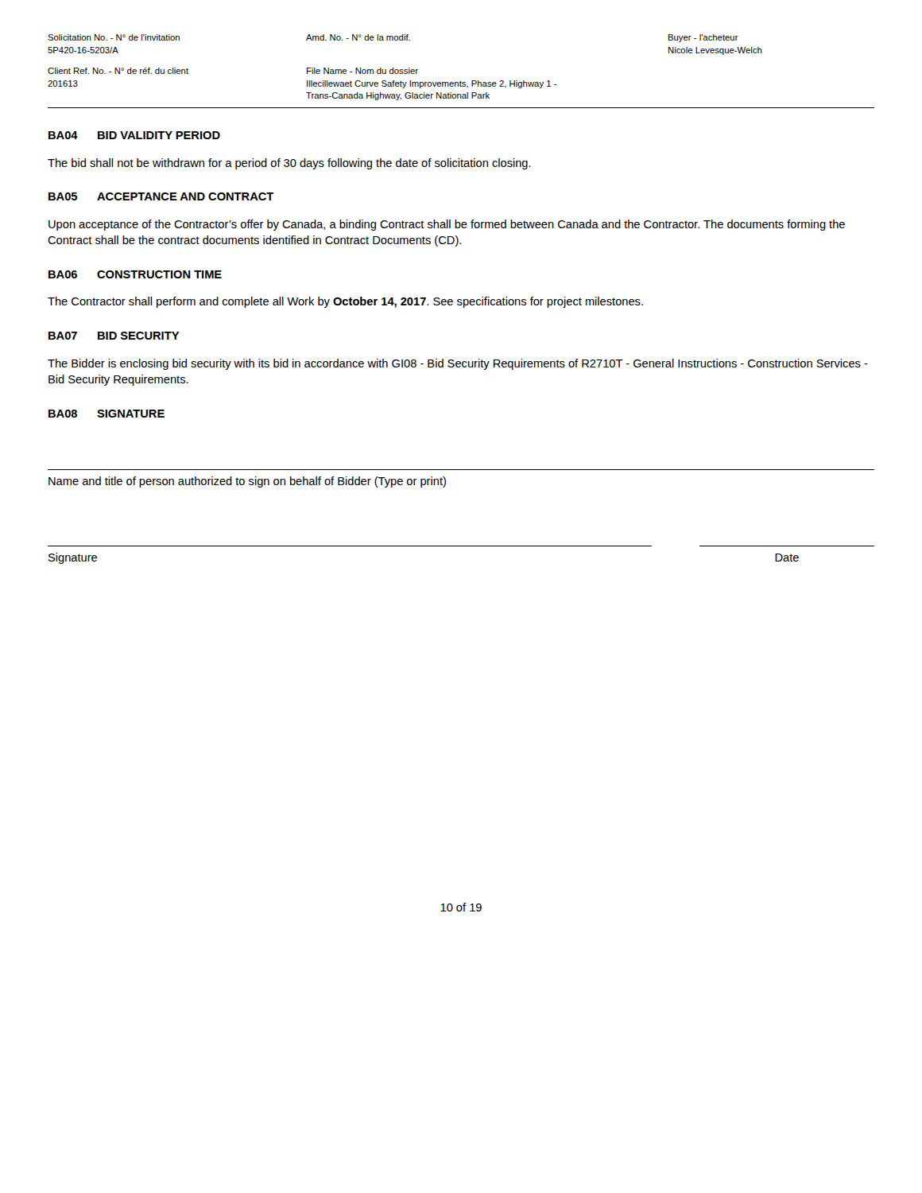Solicitation No. - N° de l'invitation
5P420-16-5203/A
Amd. No. - N° de la modif.
Buyer - l'acheteur
Nicole Levesque-Welch
Client Ref. No. - N° de réf. du client
201613
File Name - Nom du dossier
Illecillewaet Curve Safety Improvements, Phase 2, Highway 1 -
Trans-Canada Highway, Glacier National Park
BA04 BID VALIDITY PERIOD
The bid shall not be withdrawn for a period of 30 days following the date of solicitation closing.
BA05 ACCEPTANCE AND CONTRACT
Upon acceptance of the Contractor’s offer by Canada, a binding Contract shall be formed between Canada and the Contractor. The documents forming the Contract shall be the contract documents identified in Contract Documents (CD).
BA06 CONSTRUCTION TIME
The Contractor shall perform and complete all Work by October 14, 2017. See specifications for project milestones.
BA07 BID SECURITY
The Bidder is enclosing bid security with its bid in accordance with GI08 - Bid Security Requirements of R2710T - General Instructions - Construction Services - Bid Security Requirements.
BA08 SIGNATURE
Name and title of person authorized to sign on behalf of Bidder (Type or print)
Signature
Date
10 of 19